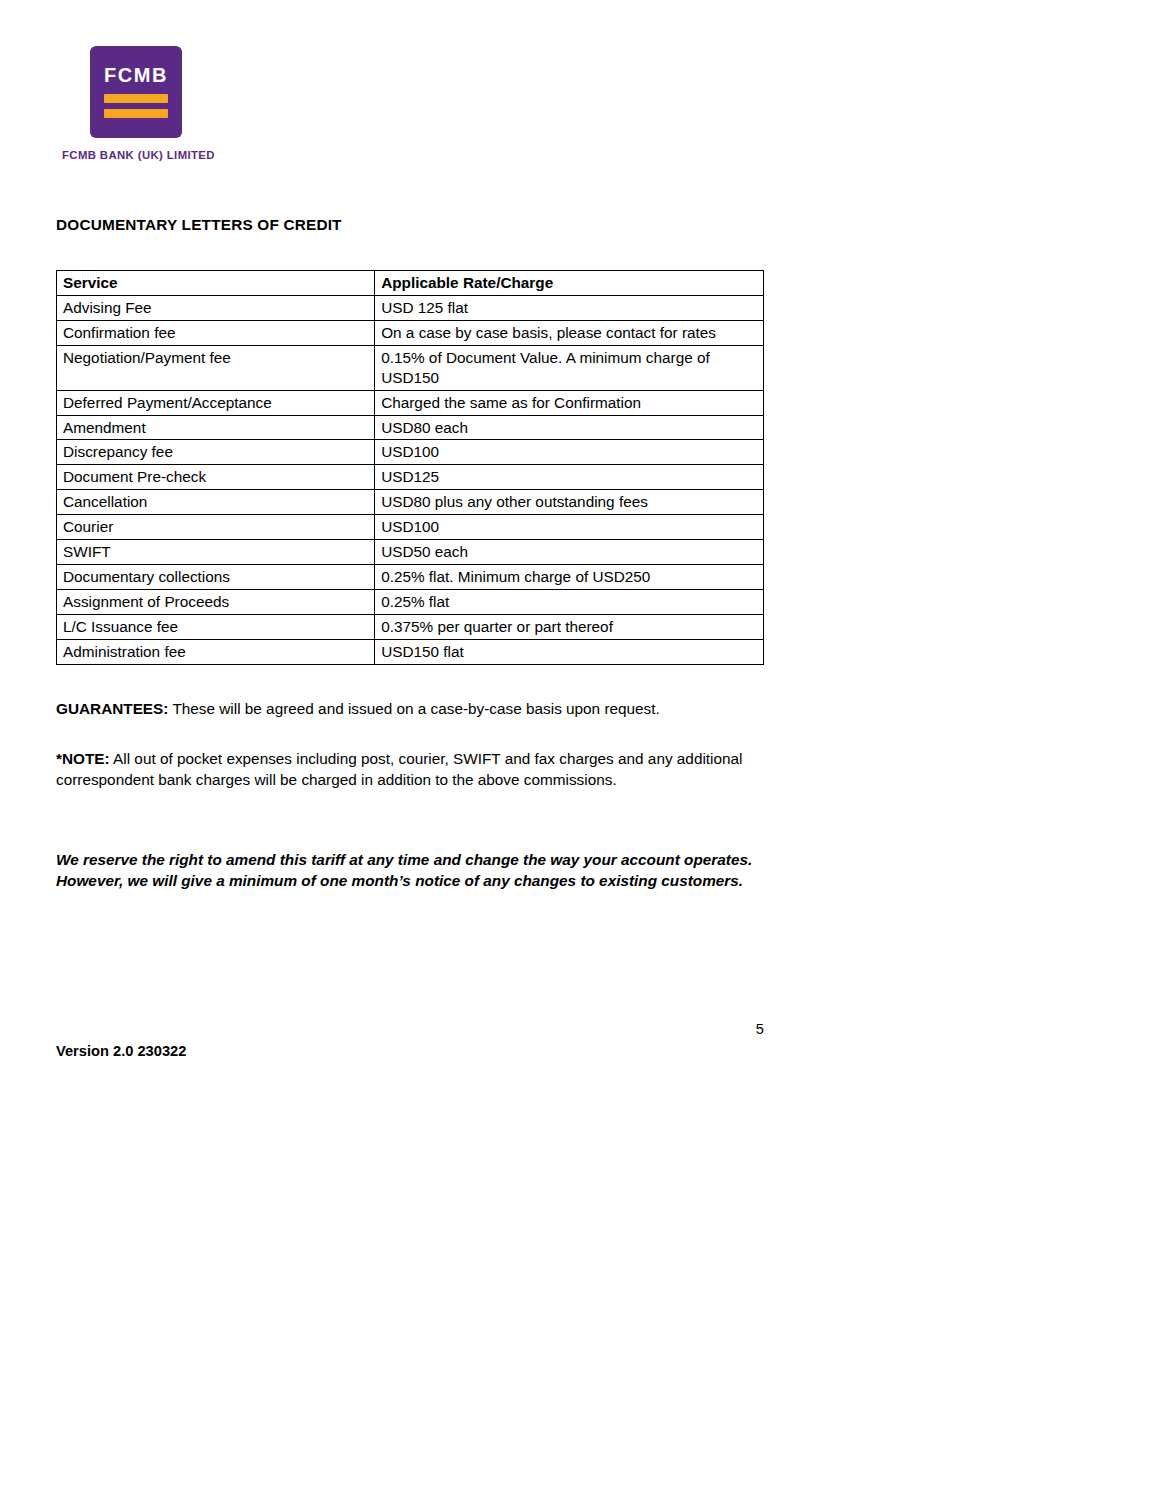FCMB
FCMB BANK (UK) LIMITED
DOCUMENTARY LETTERS OF CREDIT
| Service | Applicable Rate/Charge |
| --- | --- |
| Advising Fee | USD 125 flat |
| Confirmation fee | On a case by case basis, please contact for rates |
| Negotiation/Payment fee | 0.15% of Document Value. A minimum charge of USD150 |
| Deferred Payment/Acceptance | Charged the same as for Confirmation |
| Amendment | USD80 each |
| Discrepancy fee | USD100 |
| Document Pre-check | USD125 |
| Cancellation | USD80 plus any other outstanding fees |
| Courier | USD100 |
| SWIFT | USD50 each |
| Documentary collections | 0.25% flat. Minimum charge of USD250 |
| Assignment of Proceeds | 0.25% flat |
| L/C Issuance fee | 0.375% per quarter or part thereof |
| Administration fee | USD150 flat |
GUARANTEES: These will be agreed and issued on a case-by-case basis upon request.
*NOTE: All out of pocket expenses including post, courier, SWIFT and fax charges and any additional correspondent bank charges will be charged in addition to the above commissions.
We reserve the right to amend this tariff at any time and change the way your account operates. However, we will give a minimum of one month’s notice of any changes to existing customers.
5 Version 2.0 230322